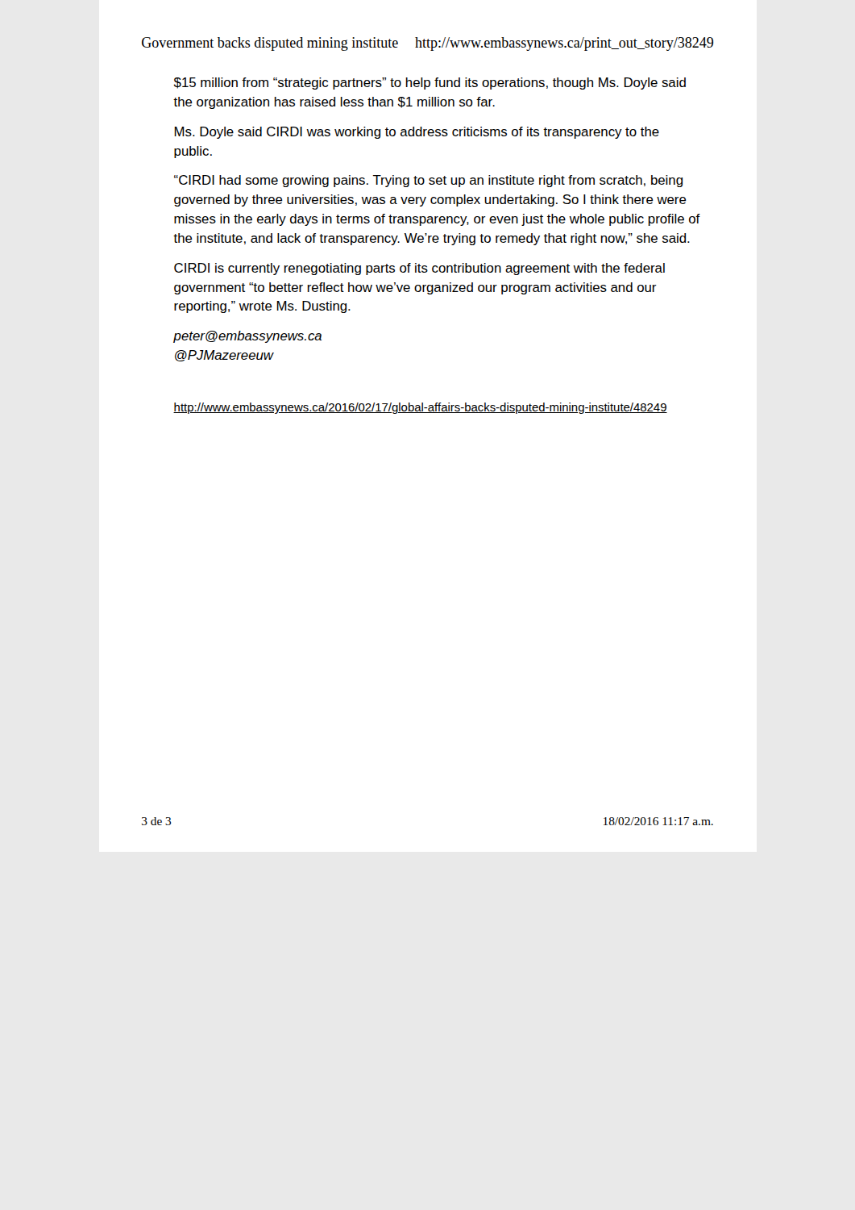Government backs disputed mining institute http://www.embassynews.ca/print_out_story/38249
$15 million from “strategic partners” to help fund its operations, though Ms. Doyle said the organization has raised less than $1 million so far.
Ms. Doyle said CIRDI was working to address criticisms of its transparency to the public.
“CIRDI had some growing pains. Trying to set up an institute right from scratch, being governed by three universities, was a very complex undertaking. So I think there were misses in the early days in terms of transparency, or even just the whole public profile of the institute, and lack of transparency. We’re trying to remedy that right now,” she said.
CIRDI is currently renegotiating parts of its contribution agreement with the federal government “to better reflect how we’ve organized our program activities and our reporting,” wrote Ms. Dusting.
peter@embassynews.ca
@PJMazereeuw
http://www.embassynews.ca/2016/02/17/global-affairs-backs-disputed-mining-institute/48249
3 de 3 18/02/2016 11:17 a.m.